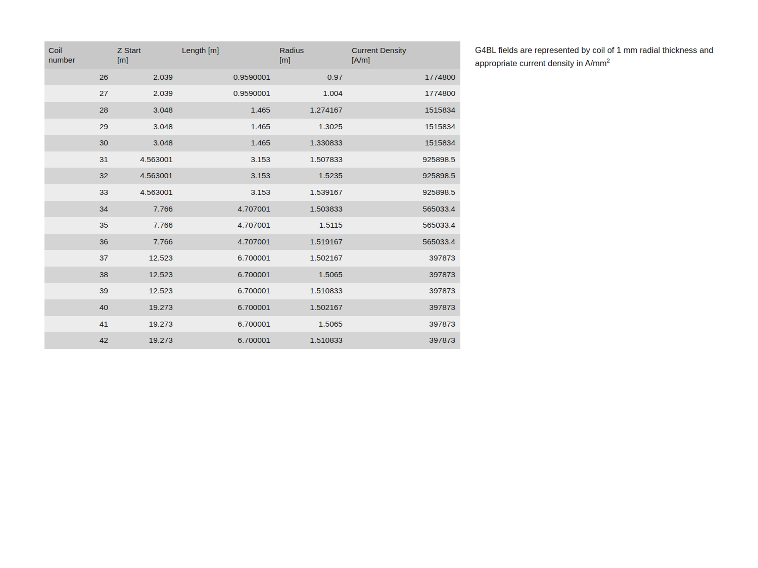| Coil number | Z Start [m] | Length [m] | Radius [m] | Current Density [A/m] |
| --- | --- | --- | --- | --- |
| 26 | 2.039 | 0.9590001 | 0.97 | 1774800 |
| 27 | 2.039 | 0.9590001 | 1.004 | 1774800 |
| 28 | 3.048 | 1.465 | 1.274167 | 1515834 |
| 29 | 3.048 | 1.465 | 1.3025 | 1515834 |
| 30 | 3.048 | 1.465 | 1.330833 | 1515834 |
| 31 | 4.563001 | 3.153 | 1.507833 | 925898.5 |
| 32 | 4.563001 | 3.153 | 1.5235 | 925898.5 |
| 33 | 4.563001 | 3.153 | 1.539167 | 925898.5 |
| 34 | 7.766 | 4.707001 | 1.503833 | 565033.4 |
| 35 | 7.766 | 4.707001 | 1.5115 | 565033.4 |
| 36 | 7.766 | 4.707001 | 1.519167 | 565033.4 |
| 37 | 12.523 | 6.700001 | 1.502167 | 397873 |
| 38 | 12.523 | 6.700001 | 1.5065 | 397873 |
| 39 | 12.523 | 6.700001 | 1.510833 | 397873 |
| 40 | 19.273 | 6.700001 | 1.502167 | 397873 |
| 41 | 19.273 | 6.700001 | 1.5065 | 397873 |
| 42 | 19.273 | 6.700001 | 1.510833 | 397873 |
G4BL fields are represented by coil of 1 mm radial thickness and appropriate current density in A/mm2